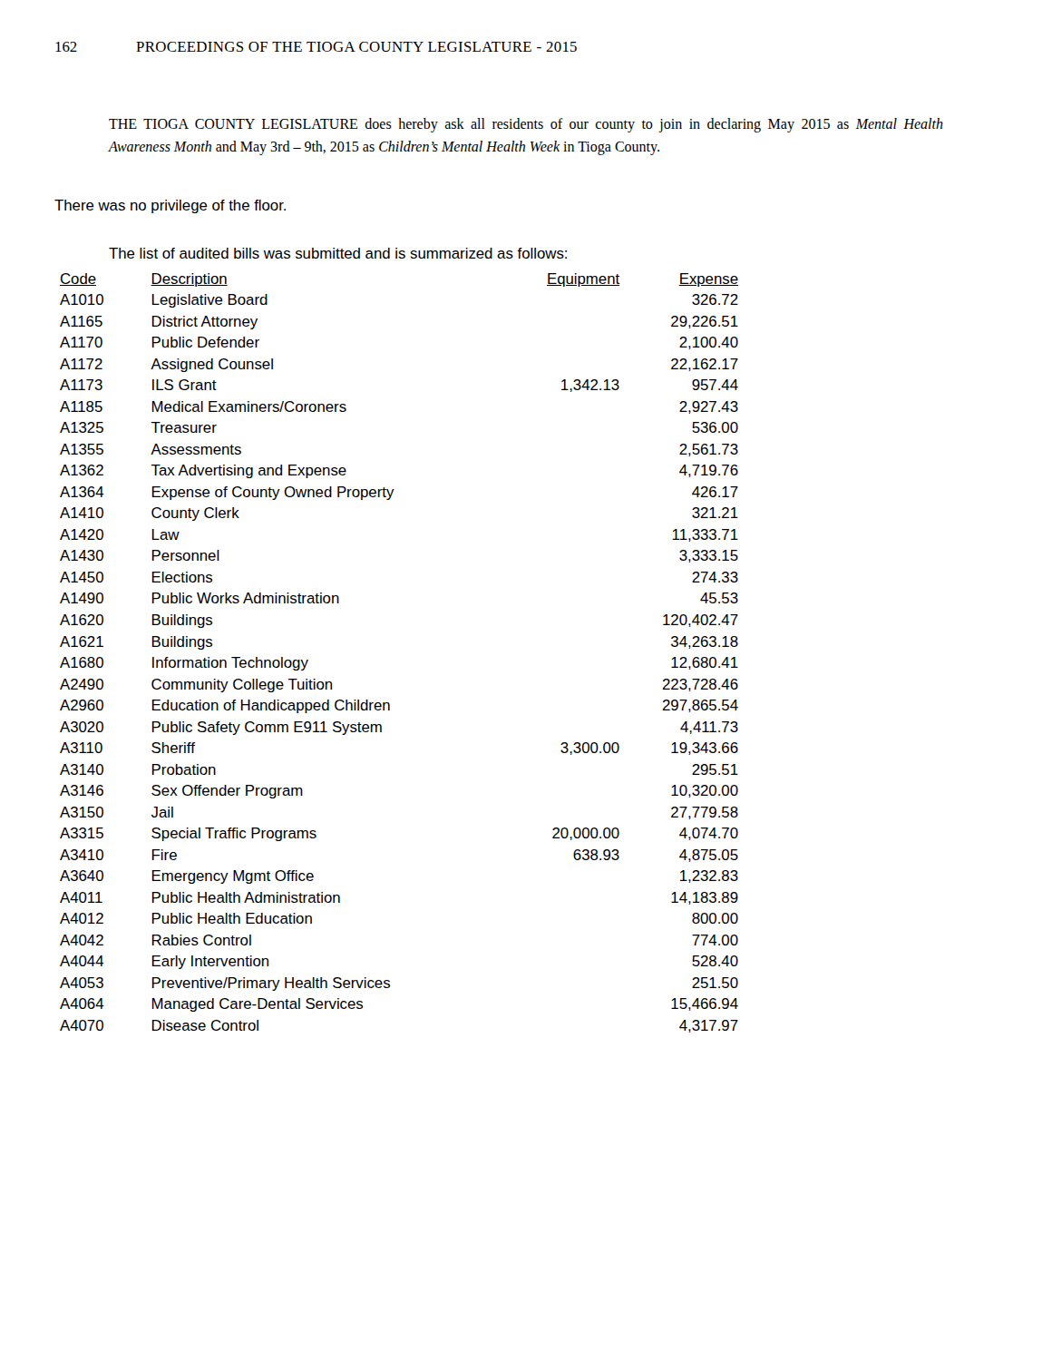162 PROCEEDINGS OF THE TIOGA COUNTY LEGISLATURE - 2015
The Tioga County Legislature does hereby ask all residents of our county to join in declaring May 2015 as Mental Health Awareness Month and May 3rd – 9th, 2015 as Children’s Mental Health Week in Tioga County.
There was no privilege of the floor.
The list of audited bills was submitted and is summarized as follows:
| Code | Description | Equipment | Expense |
| --- | --- | --- | --- |
| A1010 | Legislative Board | | 326.72 |
| A1165 | District Attorney | | 29,226.51 |
| A1170 | Public Defender | | 2,100.40 |
| A1172 | Assigned Counsel | | 22,162.17 |
| A1173 | ILS Grant | 1,342.13 | 957.44 |
| A1185 | Medical Examiners/Coroners | | 2,927.43 |
| A1325 | Treasurer | | 536.00 |
| A1355 | Assessments | | 2,561.73 |
| A1362 | Tax Advertising and Expense | | 4,719.76 |
| A1364 | Expense of County Owned Property | | 426.17 |
| A1410 | County Clerk | | 321.21 |
| A1420 | Law | | 11,333.71 |
| A1430 | Personnel | | 3,333.15 |
| A1450 | Elections | | 274.33 |
| A1490 | Public Works Administration | | 45.53 |
| A1620 | Buildings | | 120,402.47 |
| A1621 | Buildings | | 34,263.18 |
| A1680 | Information Technology | | 12,680.41 |
| A2490 | Community College Tuition | | 223,728.46 |
| A2960 | Education of Handicapped Children | | 297,865.54 |
| A3020 | Public Safety Comm E911 System | | 4,411.73 |
| A3110 | Sheriff | 3,300.00 | 19,343.66 |
| A3140 | Probation | | 295.51 |
| A3146 | Sex Offender Program | | 10,320.00 |
| A3150 | Jail | | 27,779.58 |
| A3315 | Special Traffic Programs | 20,000.00 | 4,074.70 |
| A3410 | Fire | 638.93 | 4,875.05 |
| A3640 | Emergency Mgmt Office | | 1,232.83 |
| A4011 | Public Health Administration | | 14,183.89 |
| A4012 | Public Health Education | | 800.00 |
| A4042 | Rabies Control | | 774.00 |
| A4044 | Early Intervention | | 528.40 |
| A4053 | Preventive/Primary Health Services | | 251.50 |
| A4064 | Managed Care-Dental Services | | 15,466.94 |
| A4070 | Disease Control | | 4,317.97 |